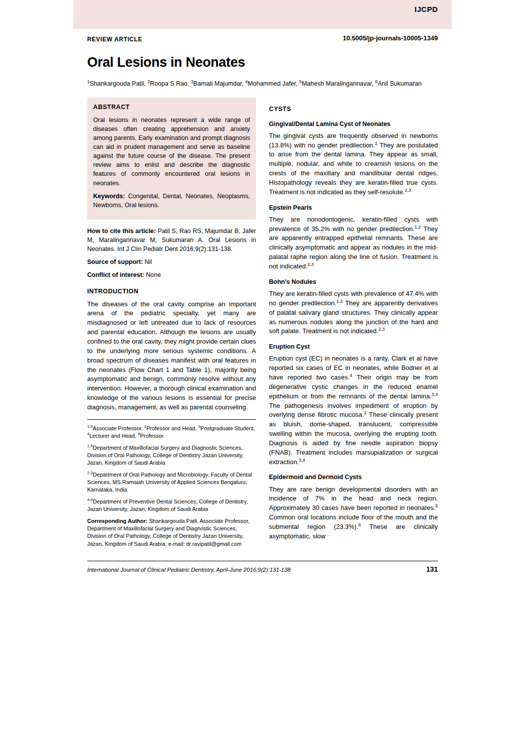IJCPD
10.5005/jp-journals-10005-1349
REVIEW ARTICLE
Oral Lesions in Neonates
1Shankargouda Patil, 2Roopa S Rao, 3Barnali Majumdar, 4Mohammed Jafer, 5Mahesh Maralingannavar, 6Anil Sukumaran
ABSTRACT
Oral lesions in neonates represent a wide range of diseases often creating apprehension and anxiety among parents. Early examination and prompt diagnosis can aid in prudent management and serve as baseline against the future course of the disease. The present review aims to enlist and describe the diagnostic features of commonly encountered oral lesions in neonates.
Keywords: Congenital, Dental, Neonates, Neoplasms, Newborns, Oral lesions.
How to cite this article: Patil S, Rao RS, Majumdar B, Jafer M, Maralingannavar M, Sukumaran A. Oral Lesions in Neonates. Int J Clin Pediatr Dent 2016;9(2):131-138.
Source of support: Nil
Conflict of interest: None
INTRODUCTION
The diseases of the oral cavity comprise an important arena of the pediatric specialty, yet many are misdiagnosed or left untreated due to lack of resources and parental education. Although the lesions are usually confined to the oral cavity, they might provide certain clues to the underlying more serious systemic conditions. A broad spectrum of diseases manifest with oral features in the neonates (Flow Chart 1 and Table 1), majority being asymptomatic and benign, commonly resolve without any intervention. However, a thorough clinical examination and knowledge of the various lesions is essential for precise diagnosis, management, as well as parental counseling.
1,5Associate Professor, 2Professor and Head, 3Postgraduate Student, 4Lecturer and Head, 6Professor
1,5Department of Maxillofacial Surgery and Diagnostic Sciences, Division of Oral Pathology, College of Dentistry Jazan University, Jazan, Kingdom of Saudi Arabia
2,3Department of Oral Pathology and Microbiology, Faculty of Dental Sciences, MS Ramaiah University of Applied Sciences Bengaluru, Karnataka, India
4,6Department of Preventive Dental Sciences, College of Dentistry, Jazan University, Jazan, Kingdom of Saudi Arabia
Corresponding Author: Shankargouda Patil, Associate Professor, Department of Maxillofacial Surgery and Diagnostic Sciences, Division of Oral Pathology, College of Dentistry Jazan University, Jazan, Kingdom of Saudi Arabia, e-mail: dr.ravipatil@gmail.com
CYSTS
Gingival/Dental Lamina Cyst of Neonates
The gingival cysts are frequently observed in newborns (13.8%) with no gender predilection.1 They are postulated to arise from the dental lamina. They appear as small, multiple, nodular, and white to creamish lesions on the crests of the maxillary and mandibular dental ridges. Histopathology reveals they are keratin-filled true cysts. Treatment is not indicated as they self-resolute.2,3
Epstein Pearls
They are nonodontogenic, keratin-filled cysts with prevalence of 35.2% with no gender predilection.1,2 They are apparently entrapped epithelial remnants. These are clinically asymptomatic and appear as nodules in the mid-palatal raphe region along the line of fusion. Treatment is not indicated.2,3
Bohn's Nodules
They are keratin-filled cysts with prevalence of 47.4% with no gender predilection.1,2 They are apparently derivatives of palatal salivary gland structures. They clinically appear as numerous nodules along the junction of the hard and soft palate. Treatment is not indicated.2,3
Eruption Cyst
Eruption cyst (EC) in neonates is a rarity. Clark et al have reported six cases of EC in neonates, while Bodner et al have reported two cases.4 Their origin may be from degenerative cystic changes in the reduced enamel epithelium or from the remnants of the dental lamina.3,4 The pathogenesis involves impediment of eruption by overlying dense fibrotic mucosa.2 These clinically present as bluish, dome-shaped, translucent, compressible swelling within the mucosa, overlying the erupting tooth. Diagnosis is aided by fine needle aspiration biopsy (FNAB). Treatment includes marsupialization or surgical extraction.3,4
Epidermoid and Dermoid Cysts
They are rare benign developmental disorders with an incidence of 7% in the head and neck region. Approximately 30 cases have been reported in neonates.5 Common oral locations include floor of the mouth and the submental region (23.3%).6 These are clinically asymptomatic, slow
International Journal of Clinical Pediatric Dentistry, April-June 2016;9(2):131-138
131